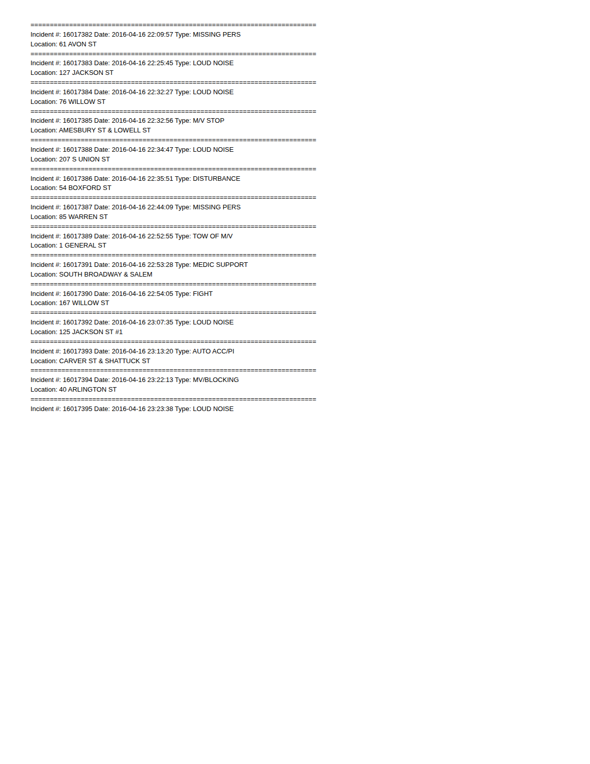==========================================================================
Incident #: 16017382 Date: 2016-04-16 22:09:57 Type: MISSING PERS
Location: 61 AVON ST
==========================================================================
Incident #: 16017383 Date: 2016-04-16 22:25:45 Type: LOUD NOISE
Location: 127 JACKSON ST
==========================================================================
Incident #: 16017384 Date: 2016-04-16 22:32:27 Type: LOUD NOISE
Location: 76 WILLOW ST
==========================================================================
Incident #: 16017385 Date: 2016-04-16 22:32:56 Type: M/V STOP
Location: AMESBURY ST & LOWELL ST
==========================================================================
Incident #: 16017388 Date: 2016-04-16 22:34:47 Type: LOUD NOISE
Location: 207 S UNION ST
==========================================================================
Incident #: 16017386 Date: 2016-04-16 22:35:51 Type: DISTURBANCE
Location: 54 BOXFORD ST
==========================================================================
Incident #: 16017387 Date: 2016-04-16 22:44:09 Type: MISSING PERS
Location: 85 WARREN ST
==========================================================================
Incident #: 16017389 Date: 2016-04-16 22:52:55 Type: TOW OF M/V
Location: 1 GENERAL ST
==========================================================================
Incident #: 16017391 Date: 2016-04-16 22:53:28 Type: MEDIC SUPPORT
Location: SOUTH BROADWAY & SALEM
==========================================================================
Incident #: 16017390 Date: 2016-04-16 22:54:05 Type: FIGHT
Location: 167 WILLOW ST
==========================================================================
Incident #: 16017392 Date: 2016-04-16 23:07:35 Type: LOUD NOISE
Location: 125 JACKSON ST #1
==========================================================================
Incident #: 16017393 Date: 2016-04-16 23:13:20 Type: AUTO ACC/PI
Location: CARVER ST & SHATTUCK ST
==========================================================================
Incident #: 16017394 Date: 2016-04-16 23:22:13 Type: MV/BLOCKING
Location: 40 ARLINGTON ST
==========================================================================
Incident #: 16017395 Date: 2016-04-16 23:23:38 Type: LOUD NOISE